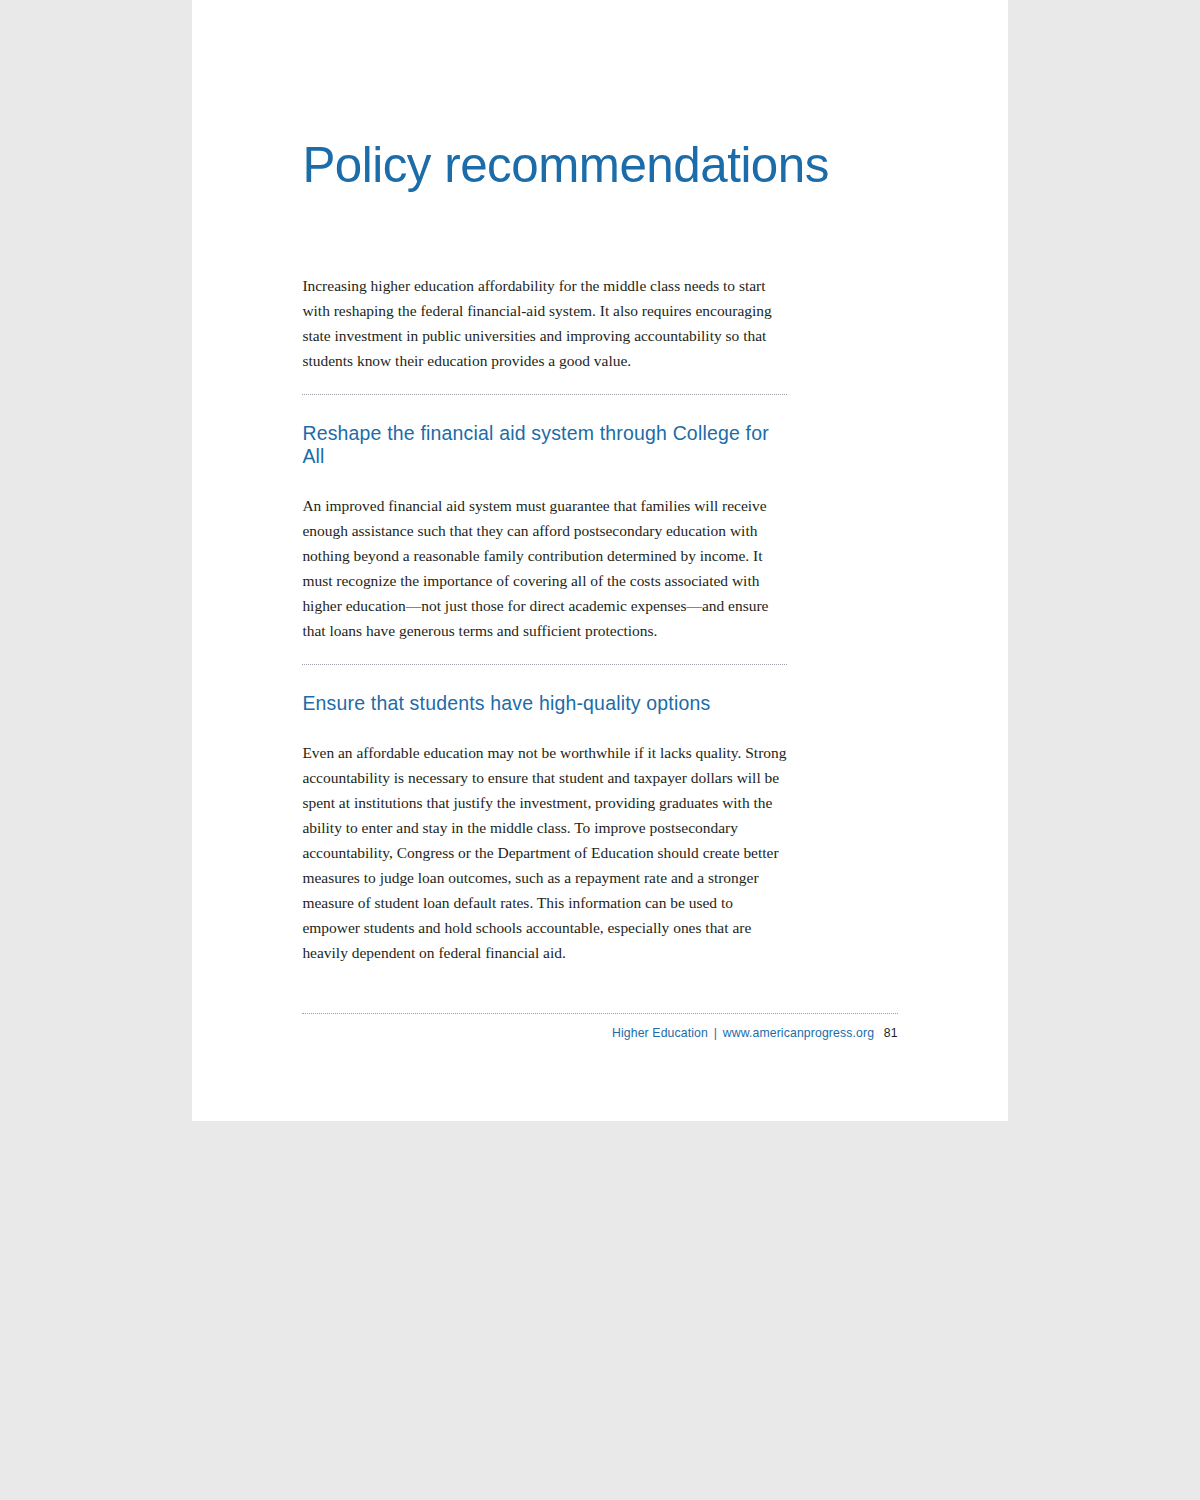Policy recommendations
Increasing higher education affordability for the middle class needs to start with reshaping the federal financial-aid system. It also requires encouraging state investment in public universities and improving accountability so that students know their education provides a good value.
Reshape the financial aid system through College for All
An improved financial aid system must guarantee that families will receive enough assistance such that they can afford postsecondary education with nothing beyond a reasonable family contribution determined by income. It must recognize the importance of covering all of the costs associated with higher education—not just those for direct academic expenses—and ensure that loans have generous terms and sufficient protections.
Ensure that students have high-quality options
Even an affordable education may not be worthwhile if it lacks quality. Strong accountability is necessary to ensure that student and taxpayer dollars will be spent at institutions that justify the investment, providing graduates with the ability to enter and stay in the middle class. To improve postsecondary accountability, Congress or the Department of Education should create better measures to judge loan outcomes, such as a repayment rate and a stronger measure of student loan default rates. This information can be used to empower students and hold schools accountable, especially ones that are heavily dependent on federal financial aid.
Higher Education | www.americanprogress.org 81